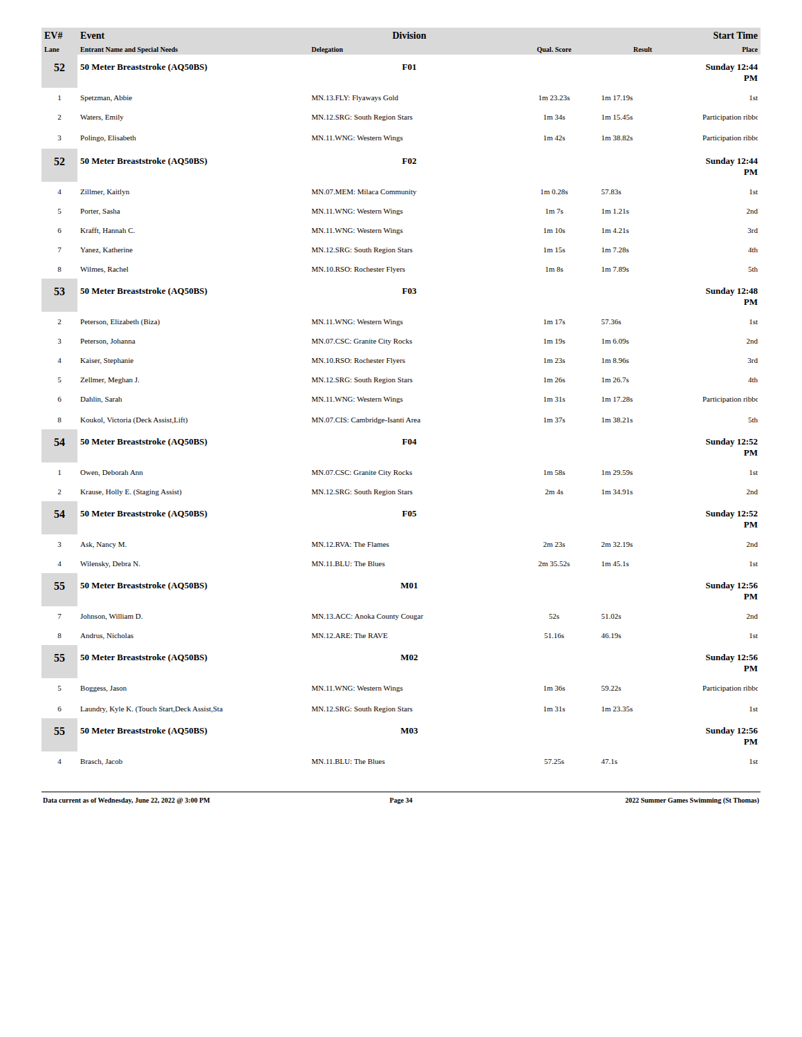| EV# | Event | Division | | | Start Time |
| Lane | Entrant Name and Special Needs | Delegation | Qual. Score | Result | Place |
| 52 | 50 Meter Breaststroke (AQ50BS) | F01 | | | Sunday 12:44 PM |
| 1 | Spetzman, Abbie | MN.13.FLY: Flyaways Gold | 1m 23.23s | 1m 17.19s | 1st |
| 2 | Waters, Emily | MN.12.SRG: South Region Stars | 1m 34s | 1m 15.45s | Participation ribbon |
| 3 | Polingo, Elisabeth | MN.11.WNG: Western Wings | 1m 42s | 1m 38.82s | Participation ribbon |
| 52 | 50 Meter Breaststroke (AQ50BS) | F02 | | | Sunday 12:44 PM |
| 4 | Zillmer, Kaitlyn | MN.07.MEM: Milaca Community | 1m 0.28s | 57.83s | 1st |
| 5 | Porter, Sasha | MN.11.WNG: Western Wings | 1m 7s | 1m 1.21s | 2nd |
| 6 | Krafft, Hannah C. | MN.11.WNG: Western Wings | 1m 10s | 1m 4.21s | 3rd |
| 7 | Yanez, Katherine | MN.12.SRG: South Region Stars | 1m 15s | 1m 7.28s | 4th |
| 8 | Wilmes, Rachel | MN.10.RSO: Rochester Flyers | 1m 8s | 1m 7.89s | 5th |
| 53 | 50 Meter Breaststroke (AQ50BS) | F03 | | | Sunday 12:48 PM |
| 2 | Peterson, Elizabeth (Biza) | MN.11.WNG: Western Wings | 1m 17s | 57.36s | 1st |
| 3 | Peterson, Johanna | MN.07.CSC: Granite City Rocks | 1m 19s | 1m 6.09s | 2nd |
| 4 | Kaiser, Stephanie | MN.10.RSO: Rochester Flyers | 1m 23s | 1m 8.96s | 3rd |
| 5 | Zellmer, Meghan J. | MN.12.SRG: South Region Stars | 1m 26s | 1m 26.7s | 4th |
| 6 | Dahlin, Sarah | MN.11.WNG: Western Wings | 1m 31s | 1m 17.28s | Participation ribbon |
| 8 | Koukol, Victoria (Deck Assist,Lift) | MN.07.CIS: Cambridge-Isanti Area | 1m 37s | 1m 38.21s | 5th |
| 54 | 50 Meter Breaststroke (AQ50BS) | F04 | | | Sunday 12:52 PM |
| 1 | Owen, Deborah Ann | MN.07.CSC: Granite City Rocks | 1m 58s | 1m 29.59s | 1st |
| 2 | Krause, Holly E. (Staging Assist) | MN.12.SRG: South Region Stars | 2m 4s | 1m 34.91s | 2nd |
| 54 | 50 Meter Breaststroke (AQ50BS) | F05 | | | Sunday 12:52 PM |
| 3 | Ask, Nancy M. | MN.12.RVA: The Flames | 2m 23s | 2m 32.19s | 2nd |
| 4 | Wilensky, Debra N. | MN.11.BLU: The Blues | 2m 35.52s | 1m 45.1s | 1st |
| 55 | 50 Meter Breaststroke (AQ50BS) | M01 | | | Sunday 12:56 PM |
| 7 | Johnson, William D. | MN.13.ACC: Anoka County Cougar | 52s | 51.02s | 2nd |
| 8 | Andrus, Nicholas | MN.12.ARE: The RAVE | 51.16s | 46.19s | 1st |
| 55 | 50 Meter Breaststroke (AQ50BS) | M02 | | | Sunday 12:56 PM |
| 5 | Boggess, Jason | MN.11.WNG: Western Wings | 1m 36s | 59.22s | Participation ribbon |
| 6 | Laundry, Kyle K. (Touch Start,Deck Assist,Sta | MN.12.SRG: South Region Stars | 1m 31s | 1m 23.35s | 1st |
| 55 | 50 Meter Breaststroke (AQ50BS) | M03 | | | Sunday 12:56 PM |
| 4 | Brasch, Jacob | MN.11.BLU: The Blues | 57.25s | 47.1s | 1st |
| Data current as of Wednesday, June 22, 2022 @ 3:00 PM | Page 34 | 2022 Summer Games Swimming (St Thomas) |